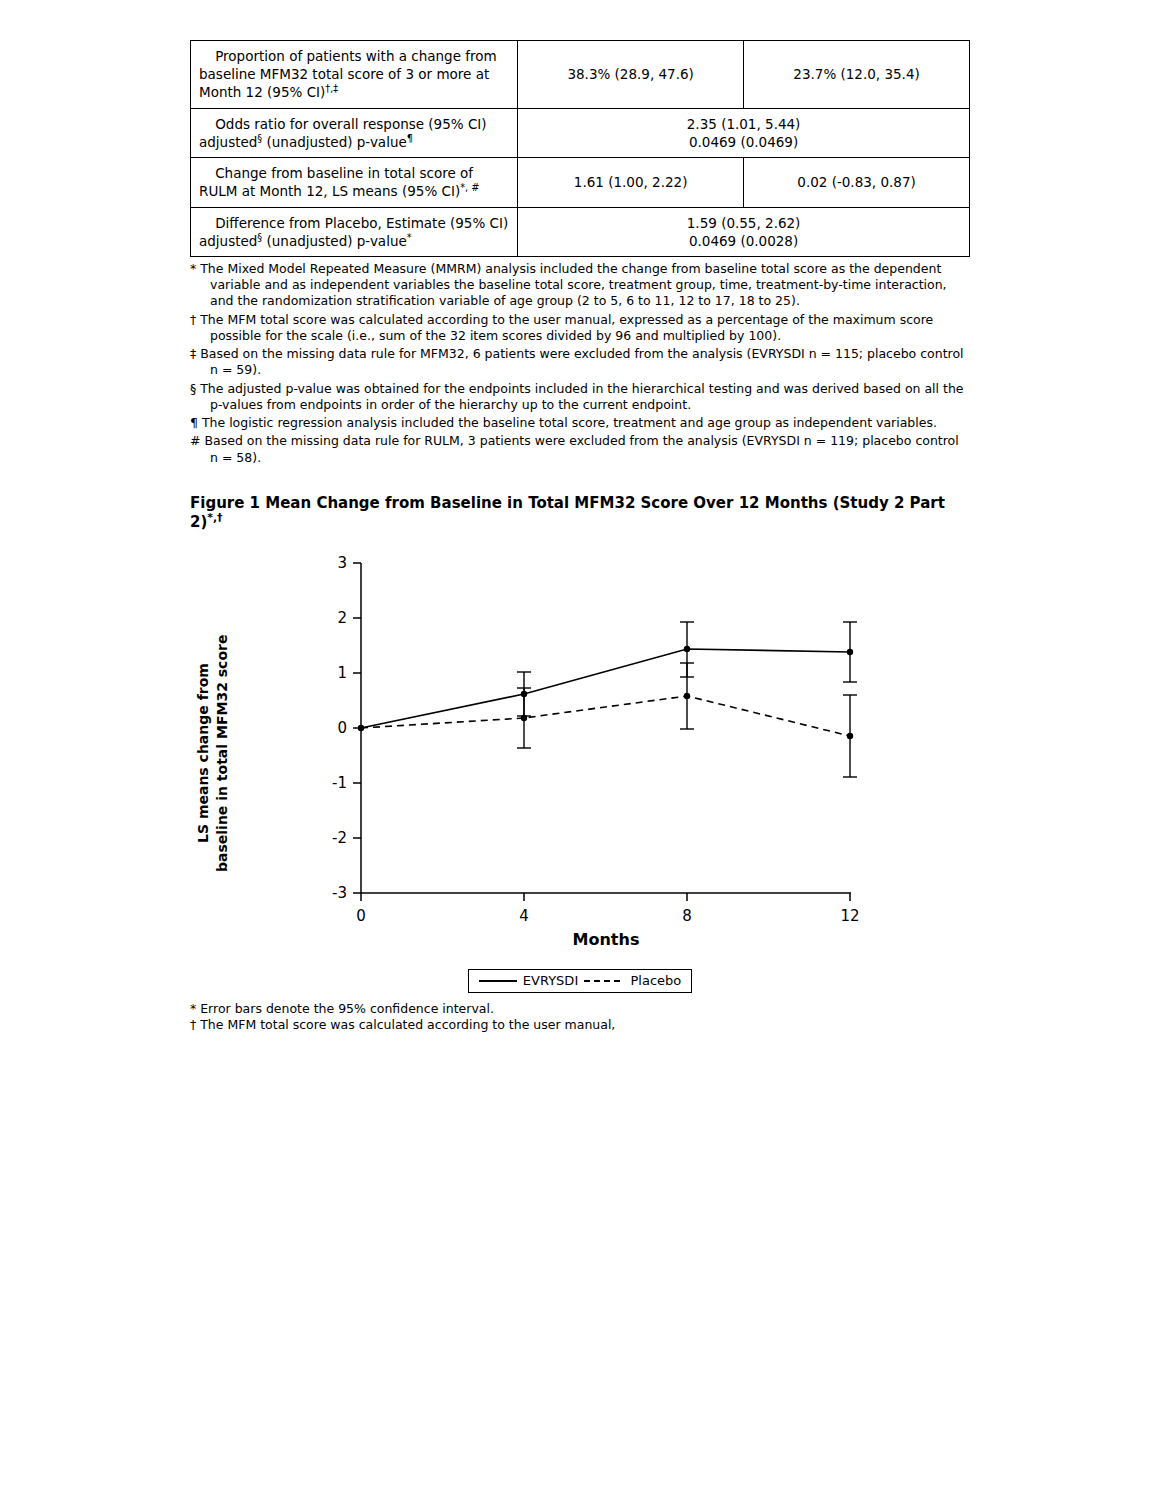| Proportion of patients with a change from baseline MFM32 total score of 3 or more at Month 12 (95% CI) †,‡ | 38.3% (28.9, 47.6) | 23.7% (12.0, 35.4) |
| Odds ratio for overall response (95% CI) adjusted § (unadjusted) p-value ¶ | 2.35 (1.01, 5.44) 0.0469 (0.0469) |
| Change from baseline in total score of RULM at Month 12, LS means (95% CI) *, # | 1.61 (1.00, 2.22) | 0.02 (-0.83, 0.87) |
| Difference from Placebo, Estimate (95% CI) adjusted § (unadjusted) p-value * | 1.59 (0.55, 2.62) 0.0469 (0.0028) |
* The Mixed Model Repeated Measure (MMRM) analysis included the change from baseline total score as the dependent variable and as independent variables the baseline total score, treatment group, time, treatment-by-time interaction, and the randomization stratification variable of age group (2 to 5, 6 to 11, 12 to 17, 18 to 25).
† The MFM total score was calculated according to the user manual, expressed as a percentage of the maximum score possible for the scale (i.e., sum of the 32 item scores divided by 96 and multiplied by 100).
‡ Based on the missing data rule for MFM32, 6 patients were excluded from the analysis (EVRYSDI n = 115; placebo control n = 59).
§ The adjusted p-value was obtained for the endpoints included in the hierarchical testing and was derived based on all the p-values from endpoints in order of the hierarchy up to the current endpoint.
¶ The logistic regression analysis included the baseline total score, treatment and age group as independent variables.
# Based on the missing data rule for RULM, 3 patients were excluded from the analysis (EVRYSDI n = 119; placebo control n = 58).
Figure 1 Mean Change from Baseline in Total MFM32 Score Over 12 Months (Study 2 Part 2)*,†
LS means change from
baseline in total MFM32 score
3 2 1 0 -1 -2 -3 0 4 8 12 Months
EVRYSDI Placebo
* Error bars denote the 95% confidence interval.
† The MFM total score was calculated according to the user manual,